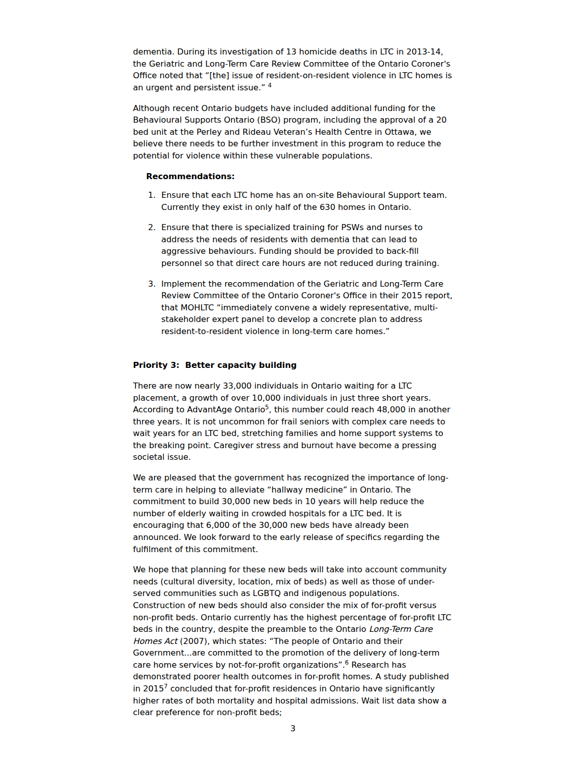dementia. During its investigation of 13 homicide deaths in LTC in 2013-14, the Geriatric and Long-Term Care Review Committee of the Ontario Coroner's Office noted that “[the] issue of resident-on-resident violence in LTC homes is an urgent and persistent issue.” 4
Although recent Ontario budgets have included additional funding for the Behavioural Supports Ontario (BSO) program, including the approval of a 20 bed unit at the Perley and Rideau Veteran’s Health Centre in Ottawa, we believe there needs to be further investment in this program to reduce the potential for violence within these vulnerable populations.
Recommendations:
Ensure that each LTC home has an on-site Behavioural Support team. Currently they exist in only half of the 630 homes in Ontario.
Ensure that there is specialized training for PSWs and nurses to address the needs of residents with dementia that can lead to aggressive behaviours. Funding should be provided to back-fill personnel so that direct care hours are not reduced during training.
Implement the recommendation of the Geriatric and Long-Term Care Review Committee of the Ontario Coroner's Office in their 2015 report, that MOHLTC “immediately convene a widely representative, multi-stakeholder expert panel to develop a concrete plan to address resident-to-resident violence in long-term care homes.”
Priority 3: Better capacity building
There are now nearly 33,000 individuals in Ontario waiting for a LTC placement, a growth of over 10,000 individuals in just three short years. According to AdvantAge Ontario5, this number could reach 48,000 in another three years. It is not uncommon for frail seniors with complex care needs to wait years for an LTC bed, stretching families and home support systems to the breaking point. Caregiver stress and burnout have become a pressing societal issue.
We are pleased that the government has recognized the importance of long-term care in helping to alleviate “hallway medicine” in Ontario. The commitment to build 30,000 new beds in 10 years will help reduce the number of elderly waiting in crowded hospitals for a LTC bed. It is encouraging that 6,000 of the 30,000 new beds have already been announced. We look forward to the early release of specifics regarding the fulfilment of this commitment.
We hope that planning for these new beds will take into account community needs (cultural diversity, location, mix of beds) as well as those of under-served communities such as LGBTQ and indigenous populations. Construction of new beds should also consider the mix of for-profit versus non-profit beds. Ontario currently has the highest percentage of for-profit LTC beds in the country, despite the preamble to the Ontario Long-Term Care Homes Act (2007), which states: “The people of Ontario and their Government...are committed to the promotion of the delivery of long-term care home services by not-for-profit organizations”.6 Research has demonstrated poorer health outcomes in for-profit homes. A study published in 20157 concluded that for-profit residences in Ontario have significantly higher rates of both mortality and hospital admissions. Wait list data show a clear preference for non-profit beds;
3